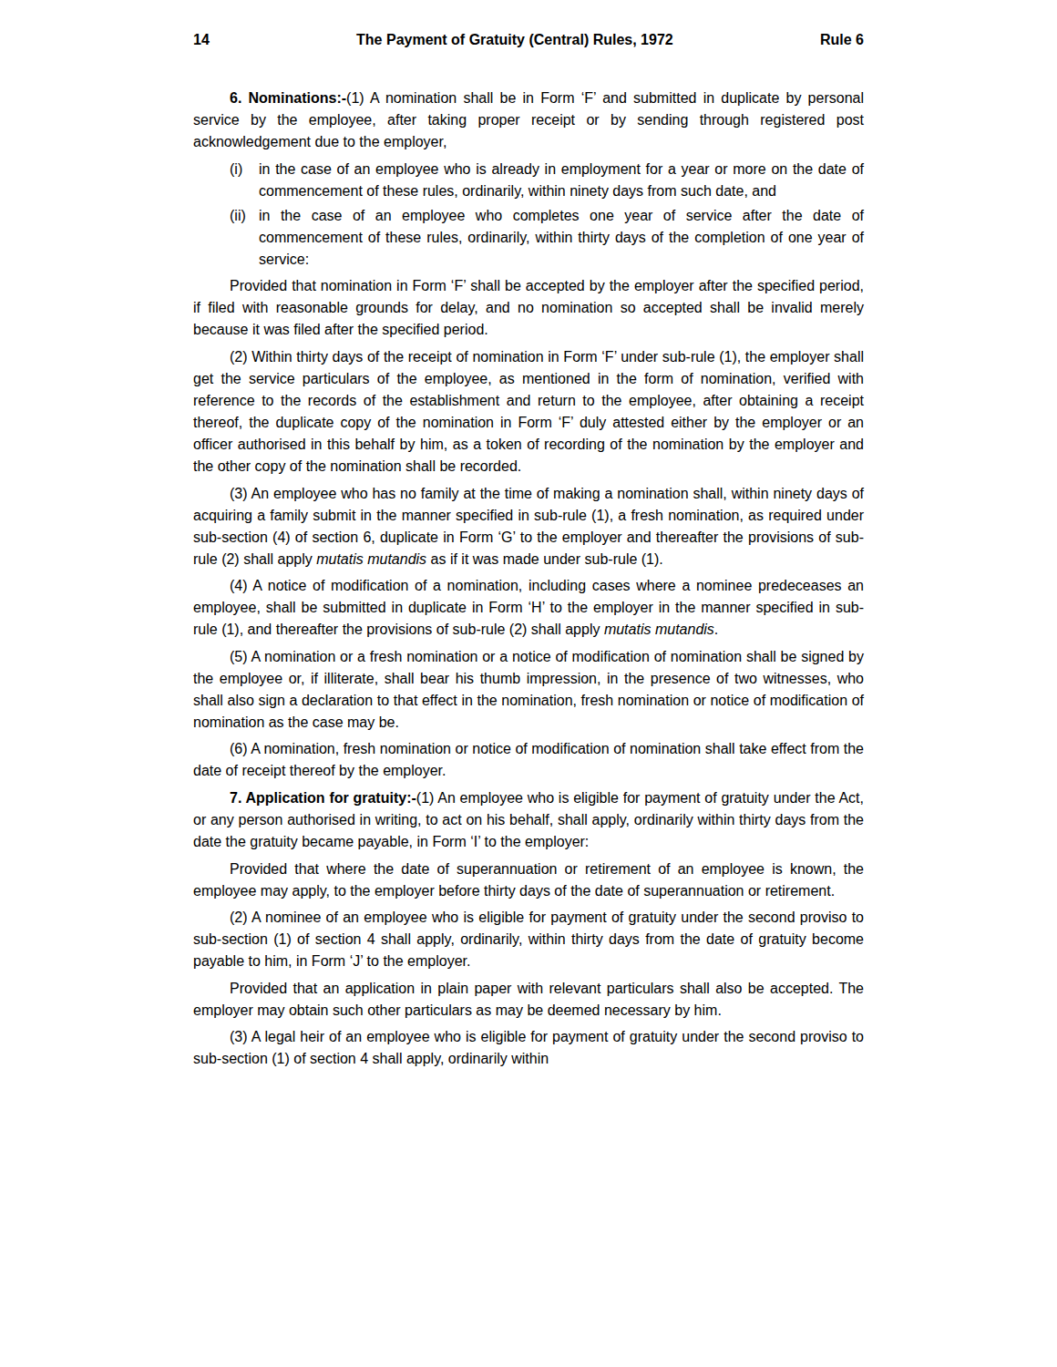14 The Payment of Gratuity (Central) Rules, 1972 Rule 6
6. Nominations:-(1) A nomination shall be in Form ‘F’ and submitted in duplicate by personal service by the employee, after taking proper receipt or by sending through registered post acknowledgement due to the employer,
(i) in the case of an employee who is already in employment for a year or more on the date of commencement of these rules, ordinarily, within ninety days from such date, and
(ii) in the case of an employee who completes one year of service after the date of commencement of these rules, ordinarily, within thirty days of the completion of one year of service:
Provided that nomination in Form ‘F’ shall be accepted by the employer after the specified period, if filed with reasonable grounds for delay, and no nomination so accepted shall be invalid merely because it was filed after the specified period.
(2) Within thirty days of the receipt of nomination in Form ‘F’ under sub-rule (1), the employer shall get the service particulars of the employee, as mentioned in the form of nomination, verified with reference to the records of the establishment and return to the employee, after obtaining a receipt thereof, the duplicate copy of the nomination in Form ‘F’ duly attested either by the employer or an officer authorised in this behalf by him, as a token of recording of the nomination by the employer and the other copy of the nomination shall be recorded.
(3) An employee who has no family at the time of making a nomination shall, within ninety days of acquiring a family submit in the manner specified in sub-rule (1), a fresh nomination, as required under sub-section (4) of section 6, duplicate in Form ‘G’ to the employer and thereafter the provisions of sub-rule (2) shall apply mutatis mutandis as if it was made under sub-rule (1).
(4) A notice of modification of a nomination, including cases where a nominee predeceases an employee, shall be submitted in duplicate in Form ‘H’ to the employer in the manner specified in sub-rule (1), and thereafter the provisions of sub-rule (2) shall apply mutatis mutandis.
(5) A nomination or a fresh nomination or a notice of modification of nomination shall be signed by the employee or, if illiterate, shall bear his thumb impression, in the presence of two witnesses, who shall also sign a declaration to that effect in the nomination, fresh nomination or notice of modification of nomination as the case may be.
(6) A nomination, fresh nomination or notice of modification of nomination shall take effect from the date of receipt thereof by the employer.
7. Application for gratuity:-(1) An employee who is eligible for payment of gratuity under the Act, or any person authorised in writing, to act on his behalf, shall apply, ordinarily within thirty days from the date the gratuity became payable, in Form ‘I’ to the employer:
Provided that where the date of superannuation or retirement of an employee is known, the employee may apply, to the employer before thirty days of the date of superannuation or retirement.
(2) A nominee of an employee who is eligible for payment of gratuity under the second proviso to sub-section (1) of section 4 shall apply, ordinarily, within thirty days from the date of gratuity become payable to him, in Form ‘J’ to the employer.
Provided that an application in plain paper with relevant particulars shall also be accepted. The employer may obtain such other particulars as may be deemed necessary by him.
(3) A legal heir of an employee who is eligible for payment of gratuity under the second proviso to sub-section (1) of section 4 shall apply, ordinarily within